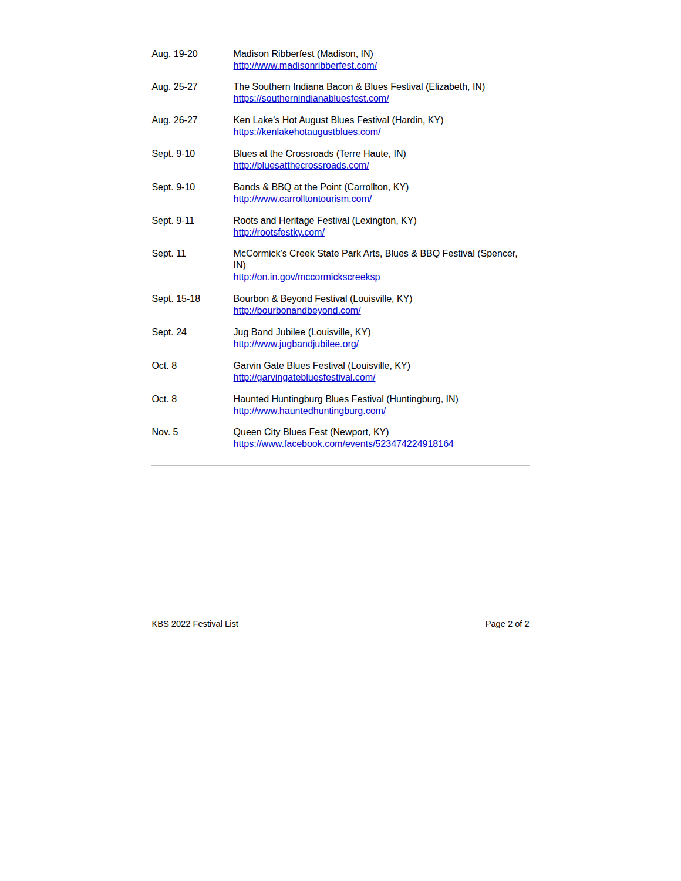| Aug. 19-20 | Madison Ribberfest (Madison, IN) http://www.madisonribberfest.com/ |
| Aug. 25-27 | The Southern Indiana Bacon & Blues Festival (Elizabeth, IN) https://southernindianabluesfest.com/ |
| Aug. 26-27 | Ken Lake's Hot August Blues Festival (Hardin, KY) https://kenlakehotaugustblues.com/ |
| Sept. 9-10 | Blues at the Crossroads (Terre Haute, IN) http://bluesatthecrossroads.com/ |
| Sept. 9-10 | Bands & BBQ at the Point (Carrollton, KY) http://www.carrolltontourism.com/ |
| Sept. 9-11 | Roots and Heritage Festival (Lexington, KY) http://rootsfestky.com/ |
| Sept. 11 | McCormick's Creek State Park Arts, Blues & BBQ Festival (Spencer, IN) http://on.in.gov/mccormickscreeksp |
| Sept. 15-18 | Bourbon & Beyond Festival (Louisville, KY) http://bourbonandbeyond.com/ |
| Sept. 24 | Jug Band Jubilee (Louisville, KY) http://www.jugbandjubilee.org/ |
| Oct. 8 | Garvin Gate Blues Festival (Louisville, KY) http://garvingatebluesfestival.com/ |
| Oct. 8 | Haunted Huntingburg Blues Festival (Huntingburg, IN) http://www.hauntedhuntingburg.com/ |
| Nov. 5 | Queen City Blues Fest (Newport, KY) https://www.facebook.com/events/523474224918164 |
KBS 2022 Festival List Page 2 of 2